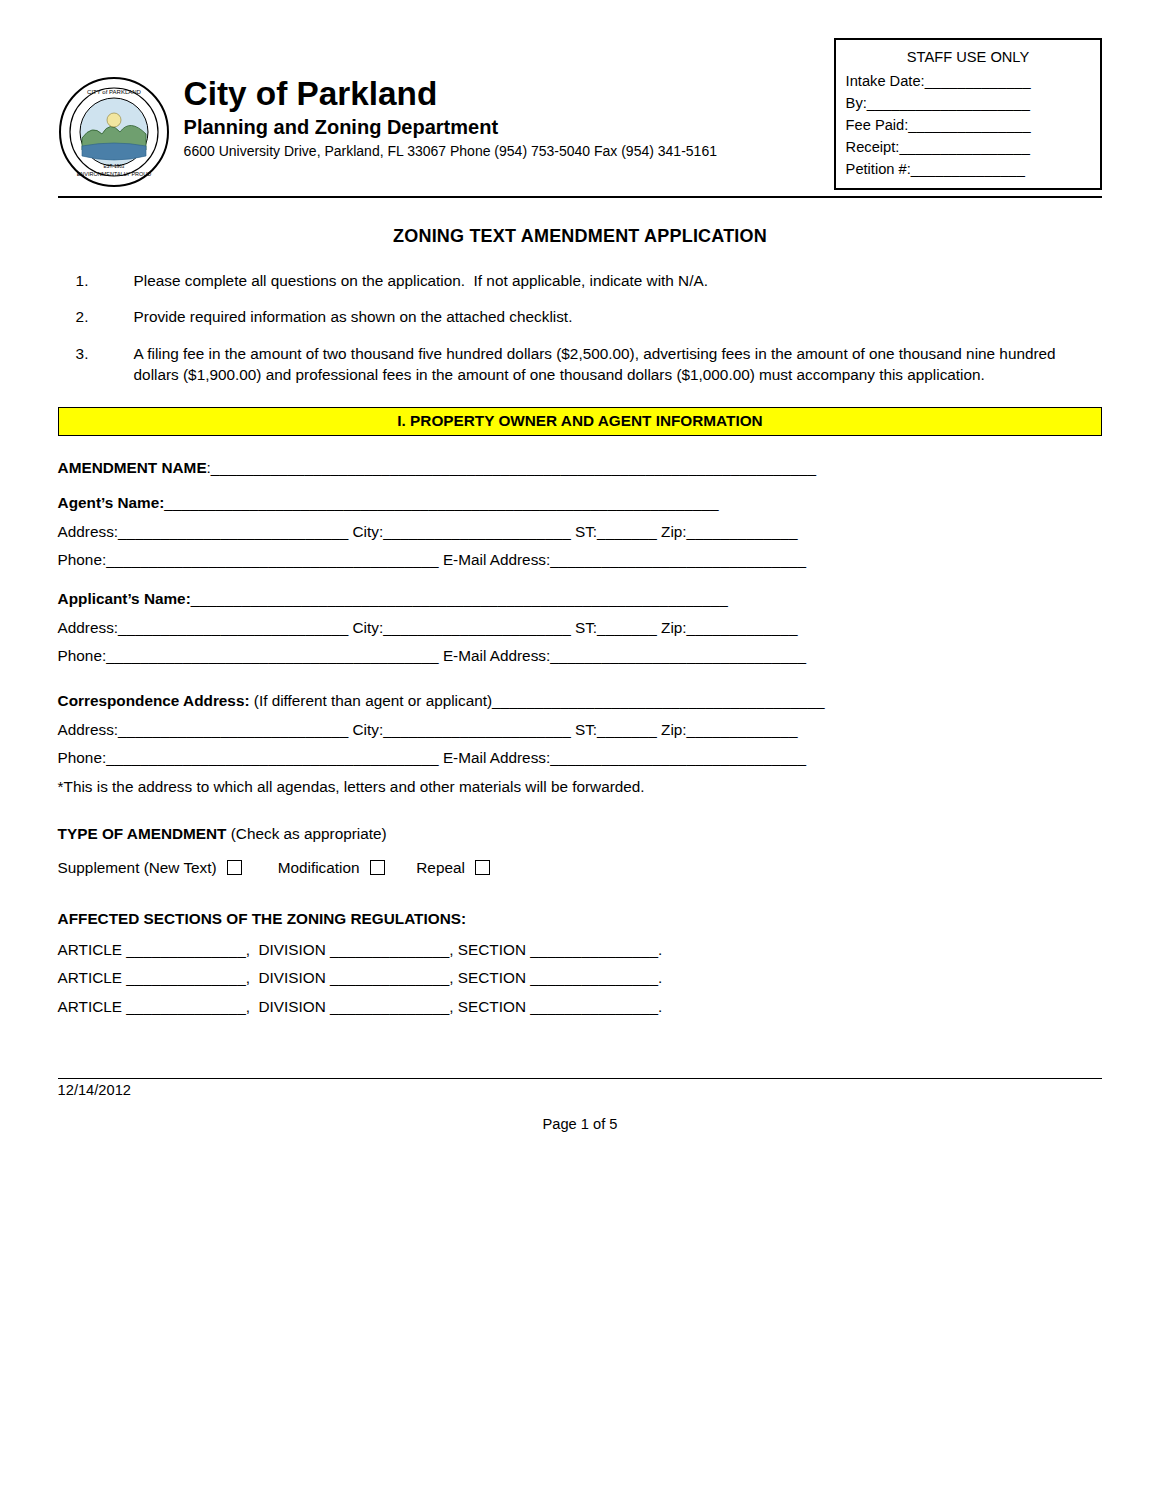STAFF USE ONLY
Intake Date:_____________
By:____________________
Fee Paid:_______________
Receipt:________________
Petition #:______________
CITY of PARKLAND ENVIRONMENTALLY PROUD EST. 1963
City of Parkland
Planning and Zoning Department
6600 University Drive, Parkland, FL 33067 Phone (954) 753-5040 Fax (954) 341-5161
ZONING TEXT AMENDMENT APPLICATION
Please complete all questions on the application. If not applicable, indicate with N/A.
Provide required information as shown on the attached checklist.
A filing fee in the amount of two thousand five hundred dollars ($2,500.00), advertising fees in the amount of one thousand nine hundred dollars ($1,900.00) and professional fees in the amount of one thousand dollars ($1,000.00) must accompany this application.
I. PROPERTY OWNER AND AGENT INFORMATION
AMENDMENT NAME:_______________________________________________________________________
Agent’s Name:_________________________________________________________________
Address:___________________________ City:______________________ ST:_______ Zip:_____________
Phone:_______________________________________ E-Mail Address:______________________________
Applicant’s Name:_______________________________________________________________
Address:___________________________ City:______________________ ST:_______ Zip:_____________
Phone:_______________________________________ E-Mail Address:______________________________
Correspondence Address: (If different than agent or applicant)_______________________________________
Address:___________________________ City:______________________ ST:_______ Zip:_____________
Phone:_______________________________________ E-Mail Address:______________________________
*This is the address to which all agendas, letters and other materials will be forwarded.
TYPE OF AMENDMENT (Check as appropriate)
Supplement (New Text) Modification Repeal
AFFECTED SECTIONS OF THE ZONING REGULATIONS:
ARTICLE ______________, DIVISION ______________, SECTION _______________.
ARTICLE ______________, DIVISION ______________, SECTION _______________.
ARTICLE ______________, DIVISION ______________, SECTION _______________.
12/14/2012
Page 1 of 5